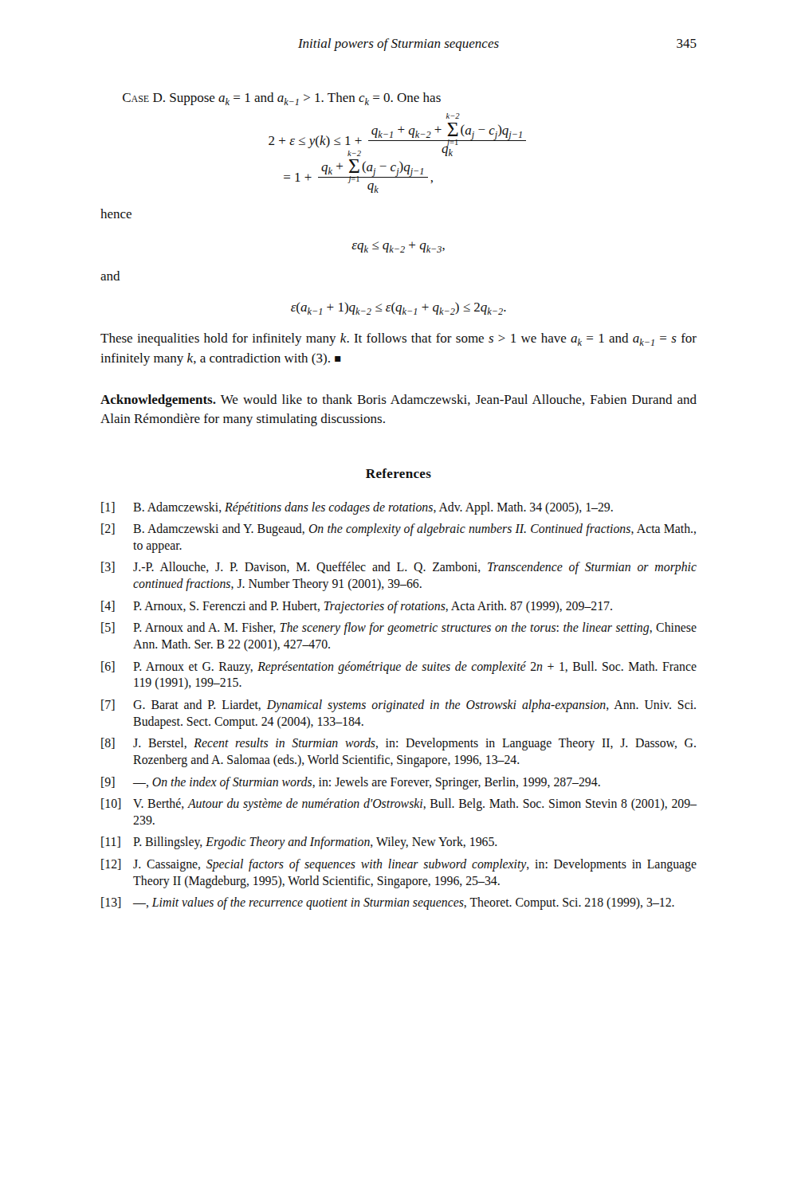Initial powers of Sturmian sequences 345
Case D. Suppose ak = 1 and ak−1 > 1. Then ck = 0. One has
2 + ε ≤ y(k) ≤ 1 + qk−1 + qk−2 + k−2 Σj=1(aj − cj)qj−1 qk = 1 + qk + k−2 Σj=1(aj − cj)qj−1 qk ,
hence
εqk ≤ qk−2 + qk−3,
and
ε(ak−1 + 1)qk−2 ≤ ε(qk−1 + qk−2) ≤ 2qk−2.
These inequalities hold for infinitely many k. It follows that for some s > 1 we have ak = 1 and ak−1 = s for infinitely many k, a contradiction with (3). ■
Acknowledgements. We would like to thank Boris Adamczewski, Jean-Paul Allouche, Fabien Durand and Alain Rémondière for many stimulating discussions.
References
[1] B. Adamczewski, Répétitions dans les codages de rotations, Adv. Appl. Math. 34 (2005), 1–29.
[2] B. Adamczewski and Y. Bugeaud, On the complexity of algebraic numbers II. Continued fractions, Acta Math., to appear.
[3] J.-P. Allouche, J. P. Davison, M. Queffélec and L. Q. Zamboni, Transcendence of Sturmian or morphic continued fractions, J. Number Theory 91 (2001), 39–66.
[4] P. Arnoux, S. Ferenczi and P. Hubert, Trajectories of rotations, Acta Arith. 87 (1999), 209–217.
[5] P. Arnoux and A. M. Fisher, The scenery flow for geometric structures on the torus: the linear setting, Chinese Ann. Math. Ser. B 22 (2001), 427–470.
[6] P. Arnoux et G. Rauzy, Représentation géométrique de suites de complexité 2n + 1, Bull. Soc. Math. France 119 (1991), 199–215.
[7] G. Barat and P. Liardet, Dynamical systems originated in the Ostrowski alpha-expansion, Ann. Univ. Sci. Budapest. Sect. Comput. 24 (2004), 133–184.
[8] J. Berstel, Recent results in Sturmian words, in: Developments in Language Theory II, J. Dassow, G. Rozenberg and A. Salomaa (eds.), World Scientific, Singapore, 1996, 13–24.
[9]—, On the index of Sturmian words, in: Jewels are Forever, Springer, Berlin, 1999, 287–294.
[10] V. Berthé, Autour du système de numération d'Ostrowski, Bull. Belg. Math. Soc. Simon Stevin 8 (2001), 209–239.
[11] P. Billingsley, Ergodic Theory and Information, Wiley, New York, 1965.
[12] J. Cassaigne, Special factors of sequences with linear subword complexity, in: Developments in Language Theory II (Magdeburg, 1995), World Scientific, Singapore, 1996, 25–34.
[13]—, Limit values of the recurrence quotient in Sturmian sequences, Theoret. Comput. Sci. 218 (1999), 3–12.